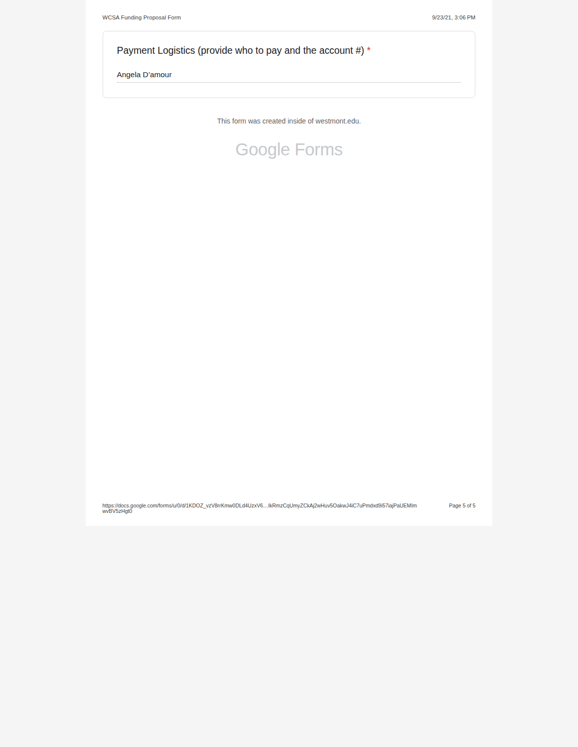WCSA Funding Proposal Form 9/23/21, 3:06 PM
Payment Logistics (provide who to pay and the account #) *
Angela D’amour
This form was created inside of westmont.edu.
Google Forms
https://docs.google.com/forms/u/0/d/1KDOZ_vzV8rrKmw0DLd4UzxV6…IkRmzCqUmyZCkAj2wHuv5OakwJ4iC7uPmdxd9i57iajPaUEMImwvBV5zHgt0 Page 5 of 5